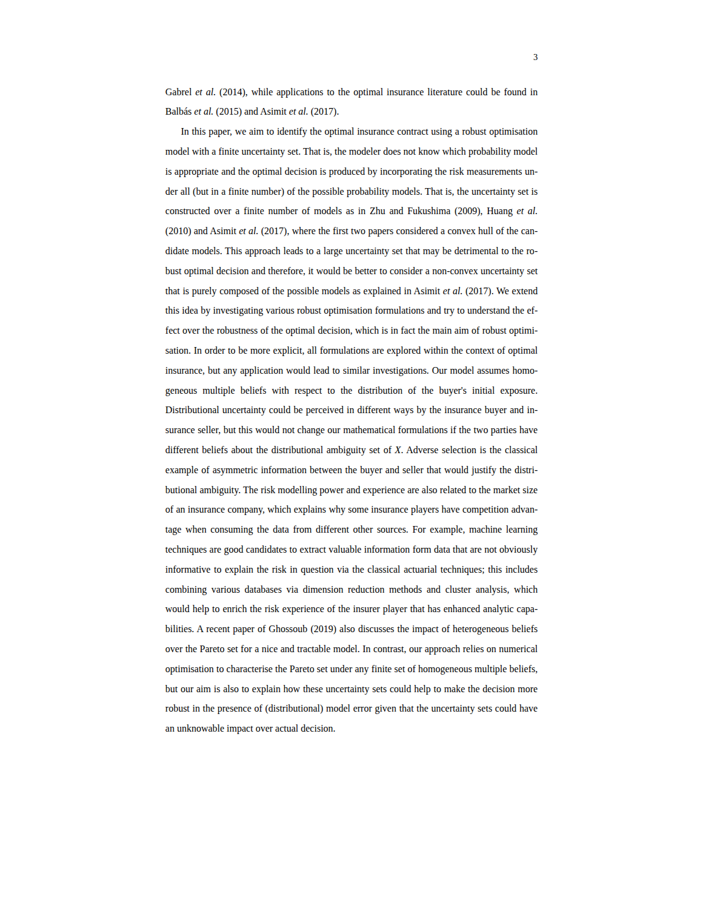3
Gabrel et al. (2014), while applications to the optimal insurance literature could be found in Balbás et al. (2015) and Asimit et al. (2017).
In this paper, we aim to identify the optimal insurance contract using a robust optimisation model with a finite uncertainty set. That is, the modeler does not know which probability model is appropriate and the optimal decision is produced by incorporating the risk measurements under all (but in a finite number) of the possible probability models. That is, the uncertainty set is constructed over a finite number of models as in Zhu and Fukushima (2009), Huang et al. (2010) and Asimit et al. (2017), where the first two papers considered a convex hull of the candidate models. This approach leads to a large uncertainty set that may be detrimental to the robust optimal decision and therefore, it would be better to consider a non-convex uncertainty set that is purely composed of the possible models as explained in Asimit et al. (2017). We extend this idea by investigating various robust optimisation formulations and try to understand the effect over the robustness of the optimal decision, which is in fact the main aim of robust optimisation. In order to be more explicit, all formulations are explored within the context of optimal insurance, but any application would lead to similar investigations. Our model assumes homogeneous multiple beliefs with respect to the distribution of the buyer's initial exposure. Distributional uncertainty could be perceived in different ways by the insurance buyer and insurance seller, but this would not change our mathematical formulations if the two parties have different beliefs about the distributional ambiguity set of X. Adverse selection is the classical example of asymmetric information between the buyer and seller that would justify the distributional ambiguity. The risk modelling power and experience are also related to the market size of an insurance company, which explains why some insurance players have competition advantage when consuming the data from different other sources. For example, machine learning techniques are good candidates to extract valuable information form data that are not obviously informative to explain the risk in question via the classical actuarial techniques; this includes combining various databases via dimension reduction methods and cluster analysis, which would help to enrich the risk experience of the insurer player that has enhanced analytic capabilities. A recent paper of Ghossoub (2019) also discusses the impact of heterogeneous beliefs over the Pareto set for a nice and tractable model. In contrast, our approach relies on numerical optimisation to characterise the Pareto set under any finite set of homogeneous multiple beliefs, but our aim is also to explain how these uncertainty sets could help to make the decision more robust in the presence of (distributional) model error given that the uncertainty sets could have an unknowable impact over actual decision.